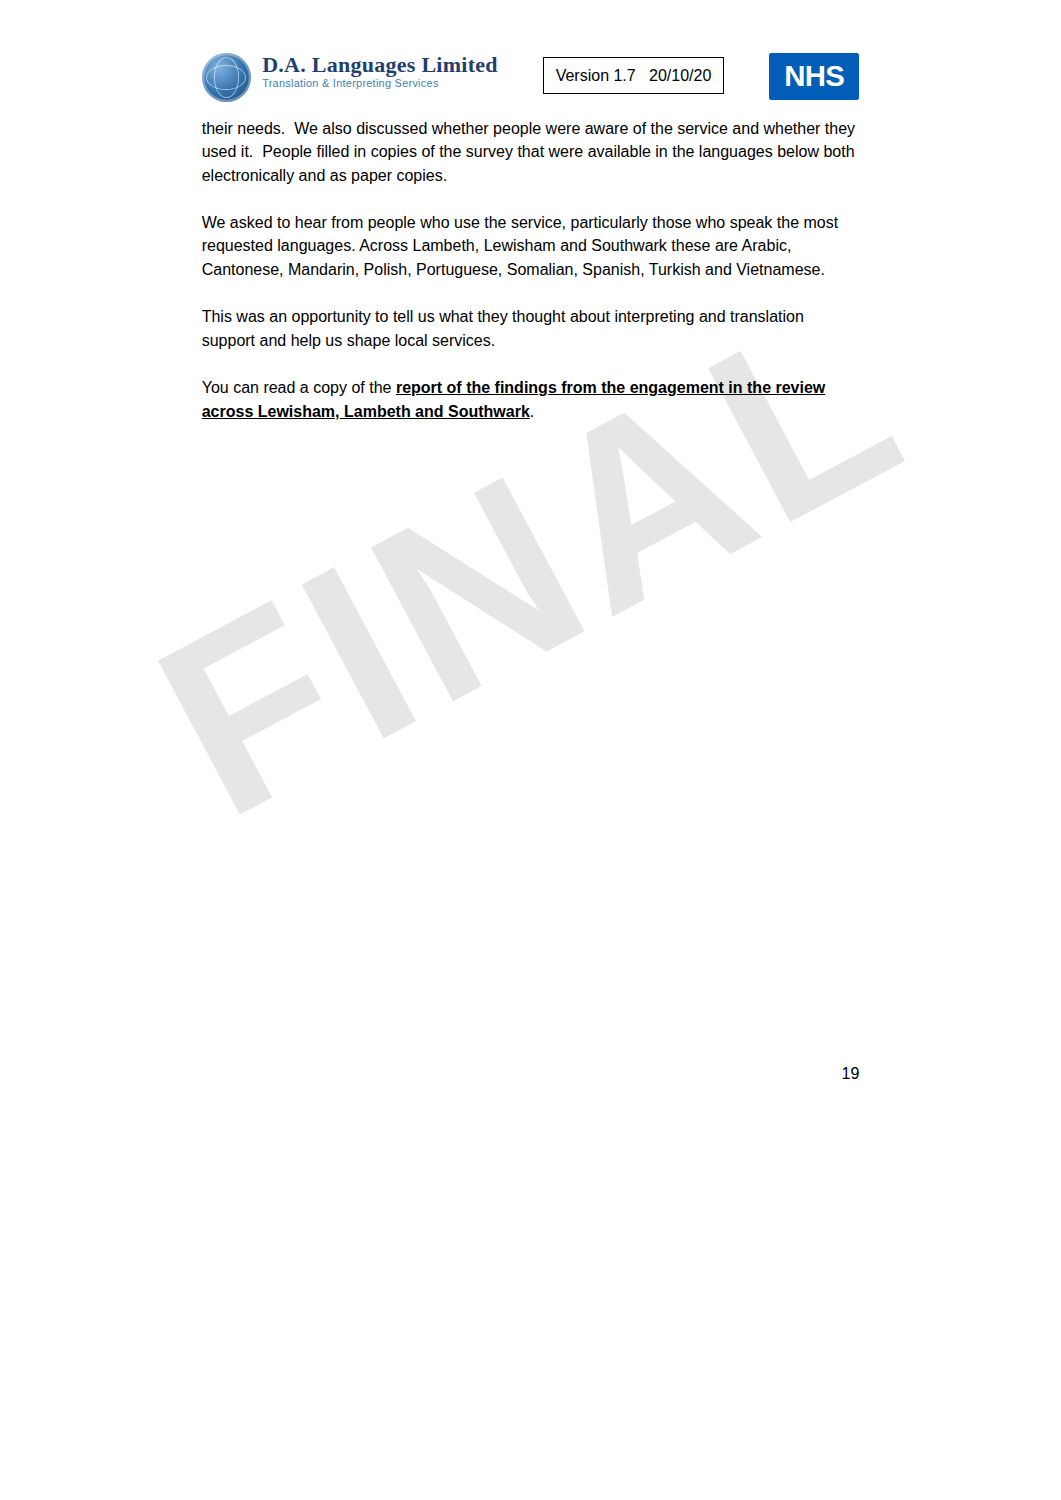FINAL
D.A. Languages Limited
Translation & Interpreting Services
Version 1.7 20/10/20
NHS
their needs. We also discussed whether people were aware of the service and whether they used it. People filled in copies of the survey that were available in the languages below both electronically and as paper copies.
We asked to hear from people who use the service, particularly those who speak the most requested languages. Across Lambeth, Lewisham and Southwark these are Arabic, Cantonese, Mandarin, Polish, Portuguese, Somalian, Spanish, Turkish and Vietnamese.
This was an opportunity to tell us what they thought about interpreting and translation support and help us shape local services.
You can read a copy of the report of the findings from the engagement in the review across Lewisham, Lambeth and Southwark.
19